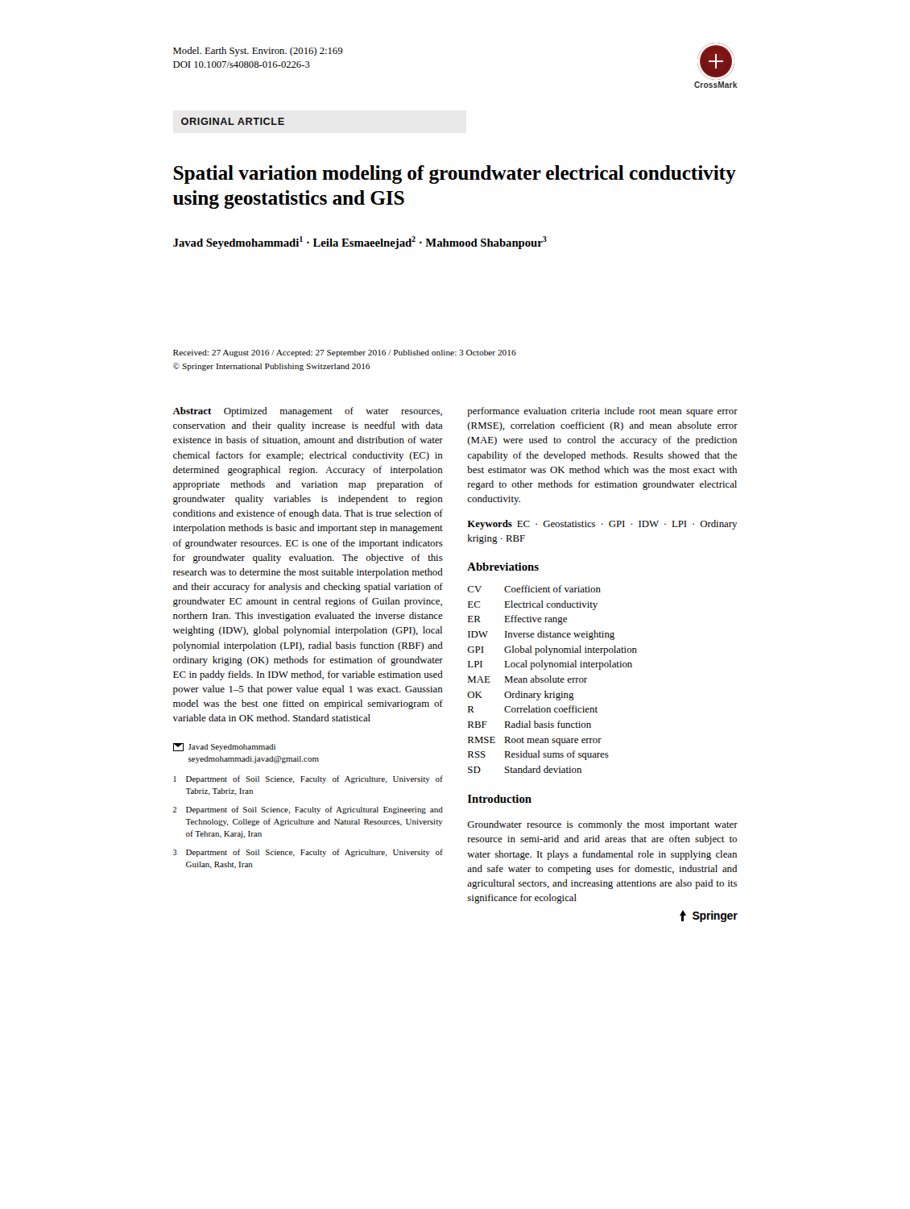Model. Earth Syst. Environ. (2016) 2:169
DOI 10.1007/s40808-016-0226-3
CrossMark
ORIGINAL ARTICLE
Spatial variation modeling of groundwater electrical conductivity using geostatistics and GIS
Javad Seyedmohammadi1 · Leila Esmaeelnejad2 · Mahmood Shabanpour3
Received: 27 August 2016 / Accepted: 27 September 2016 / Published online: 3 October 2016
© Springer International Publishing Switzerland 2016
Abstract Optimized management of water resources, conservation and their quality increase is needful with data existence in basis of situation, amount and distribution of water chemical factors for example; electrical conductivity (EC) in determined geographical region. Accuracy of interpolation appropriate methods and variation map preparation of groundwater quality variables is independent to region conditions and existence of enough data. That is true selection of interpolation methods is basic and important step in management of groundwater resources. EC is one of the important indicators for groundwater quality evaluation. The objective of this research was to determine the most suitable interpolation method and their accuracy for analysis and checking spatial variation of groundwater EC amount in central regions of Guilan province, northern Iran. This investigation evaluated the inverse distance weighting (IDW), global polynomial interpolation (GPI), local polynomial interpolation (LPI), radial basis function (RBF) and ordinary kriging (OK) methods for estimation of groundwater EC in paddy fields. In IDW method, for variable estimation used power value 1–5 that power value equal 1 was exact. Gaussian model was the best one fitted on empirical semivariogram of variable data in OK method. Standard statistical
Javad Seyedmohammadi
seyedmohammadi.javad@gmail.com
1
Department of Soil Science, Faculty of Agriculture, University of Tabriz, Tabriz, Iran
2
Department of Soil Science, Faculty of Agricultural Engineering and Technology, College of Agriculture and Natural Resources, University of Tehran, Karaj, Iran
3
Department of Soil Science, Faculty of Agriculture, University of Guilan, Rasht, Iran
performance evaluation criteria include root mean square error (RMSE), correlation coefficient (R) and mean absolute error (MAE) were used to control the accuracy of the prediction capability of the developed methods. Results showed that the best estimator was OK method which was the most exact with regard to other methods for estimation groundwater electrical conductivity.
Keywords EC · Geostatistics · GPI · IDW · LPI · Ordinary kriging · RBF
Abbreviations
| CV | Coefficient of variation |
| EC | Electrical conductivity |
| ER | Effective range |
| IDW | Inverse distance weighting |
| GPI | Global polynomial interpolation |
| LPI | Local polynomial interpolation |
| MAE | Mean absolute error |
| OK | Ordinary kriging |
| R | Correlation coefficient |
| RBF | Radial basis function |
| RMSE | Root mean square error |
| RSS | Residual sums of squares |
| SD | Standard deviation |
Introduction
Groundwater resource is commonly the most important water resource in semi-arid and arid areas that are often subject to water shortage. It plays a fundamental role in supplying clean and safe water to competing uses for domestic, industrial and agricultural sectors, and increasing attentions are also paid to its significance for ecological
Springer